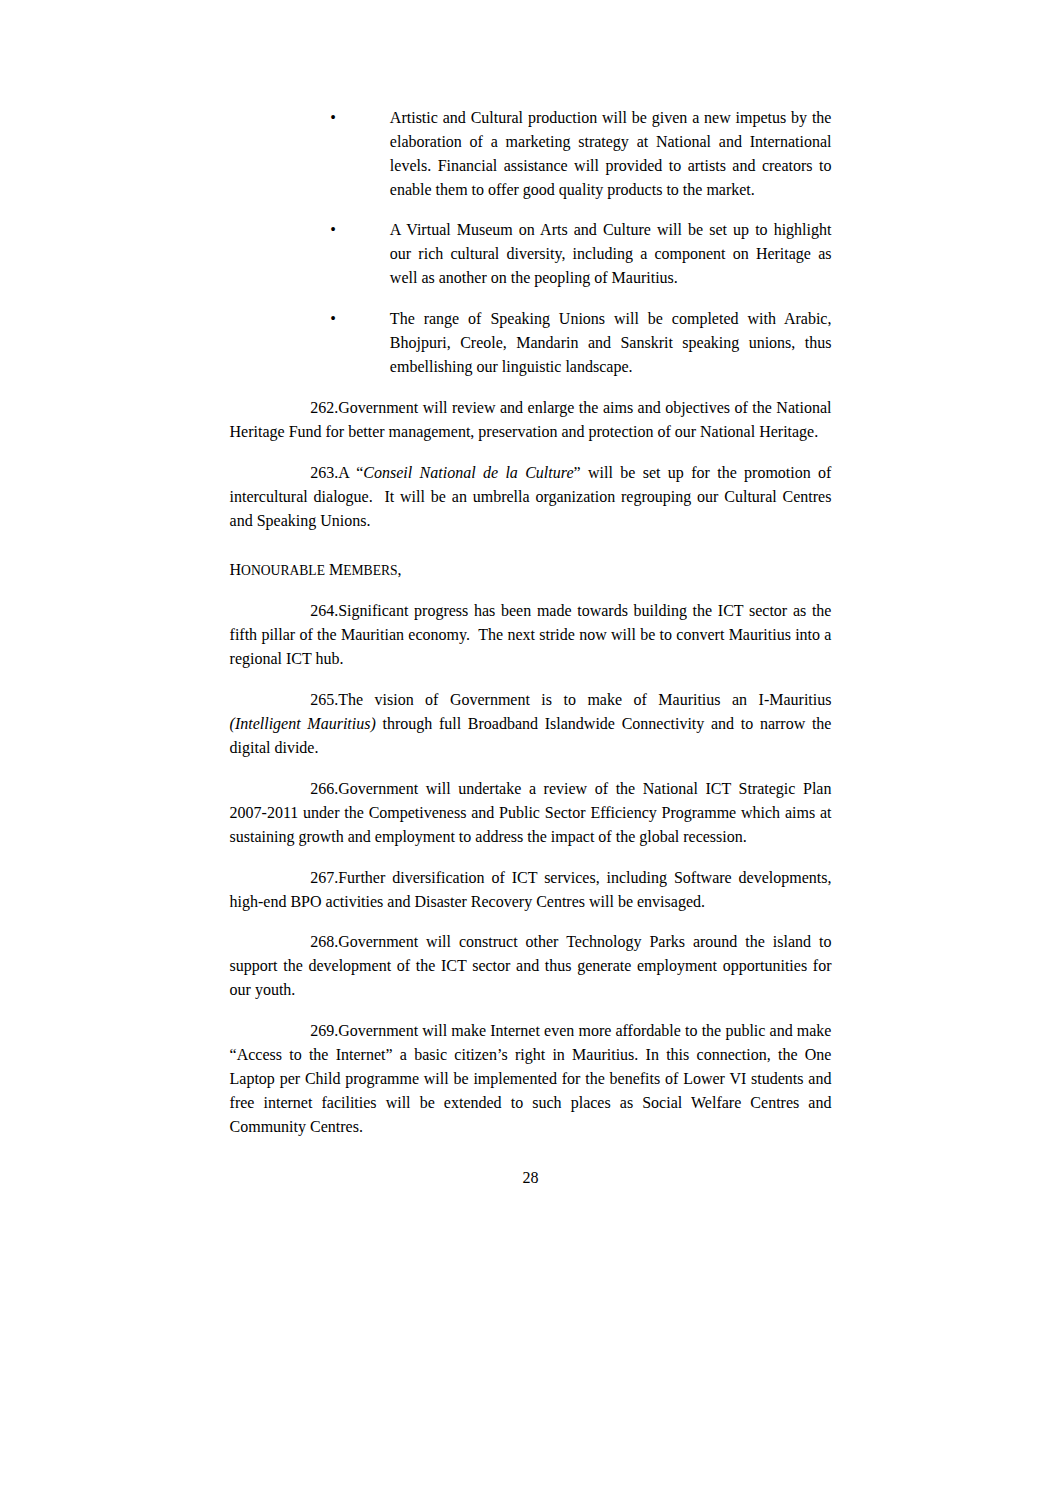• Artistic and Cultural production will be given a new impetus by the elaboration of a marketing strategy at National and International levels. Financial assistance will provided to artists and creators to enable them to offer good quality products to the market.
• A Virtual Museum on Arts and Culture will be set up to highlight our rich cultural diversity, including a component on Heritage as well as another on the peopling of Mauritius.
• The range of Speaking Unions will be completed with Arabic, Bhojpuri, Creole, Mandarin and Sanskrit speaking unions, thus embellishing our linguistic landscape.
262. Government will review and enlarge the aims and objectives of the National Heritage Fund for better management, preservation and protection of our National Heritage.
263. A “Conseil National de la Culture” will be set up for the promotion of intercultural dialogue. It will be an umbrella organization regrouping our Cultural Centres and Speaking Unions.
HONOURABLE MEMBERS,
264. Significant progress has been made towards building the ICT sector as the fifth pillar of the Mauritian economy. The next stride now will be to convert Mauritius into a regional ICT hub.
265. The vision of Government is to make of Mauritius an I-Mauritius (Intelligent Mauritius) through full Broadband Islandwide Connectivity and to narrow the digital divide.
266. Government will undertake a review of the National ICT Strategic Plan 2007-2011 under the Competiveness and Public Sector Efficiency Programme which aims at sustaining growth and employment to address the impact of the global recession.
267. Further diversification of ICT services, including Software developments, high-end BPO activities and Disaster Recovery Centres will be envisaged.
268. Government will construct other Technology Parks around the island to support the development of the ICT sector and thus generate employment opportunities for our youth.
269. Government will make Internet even more affordable to the public and make “Access to the Internet” a basic citizen’s right in Mauritius. In this connection, the One Laptop per Child programme will be implemented for the benefits of Lower VI students and free internet facilities will be extended to such places as Social Welfare Centres and Community Centres.
28